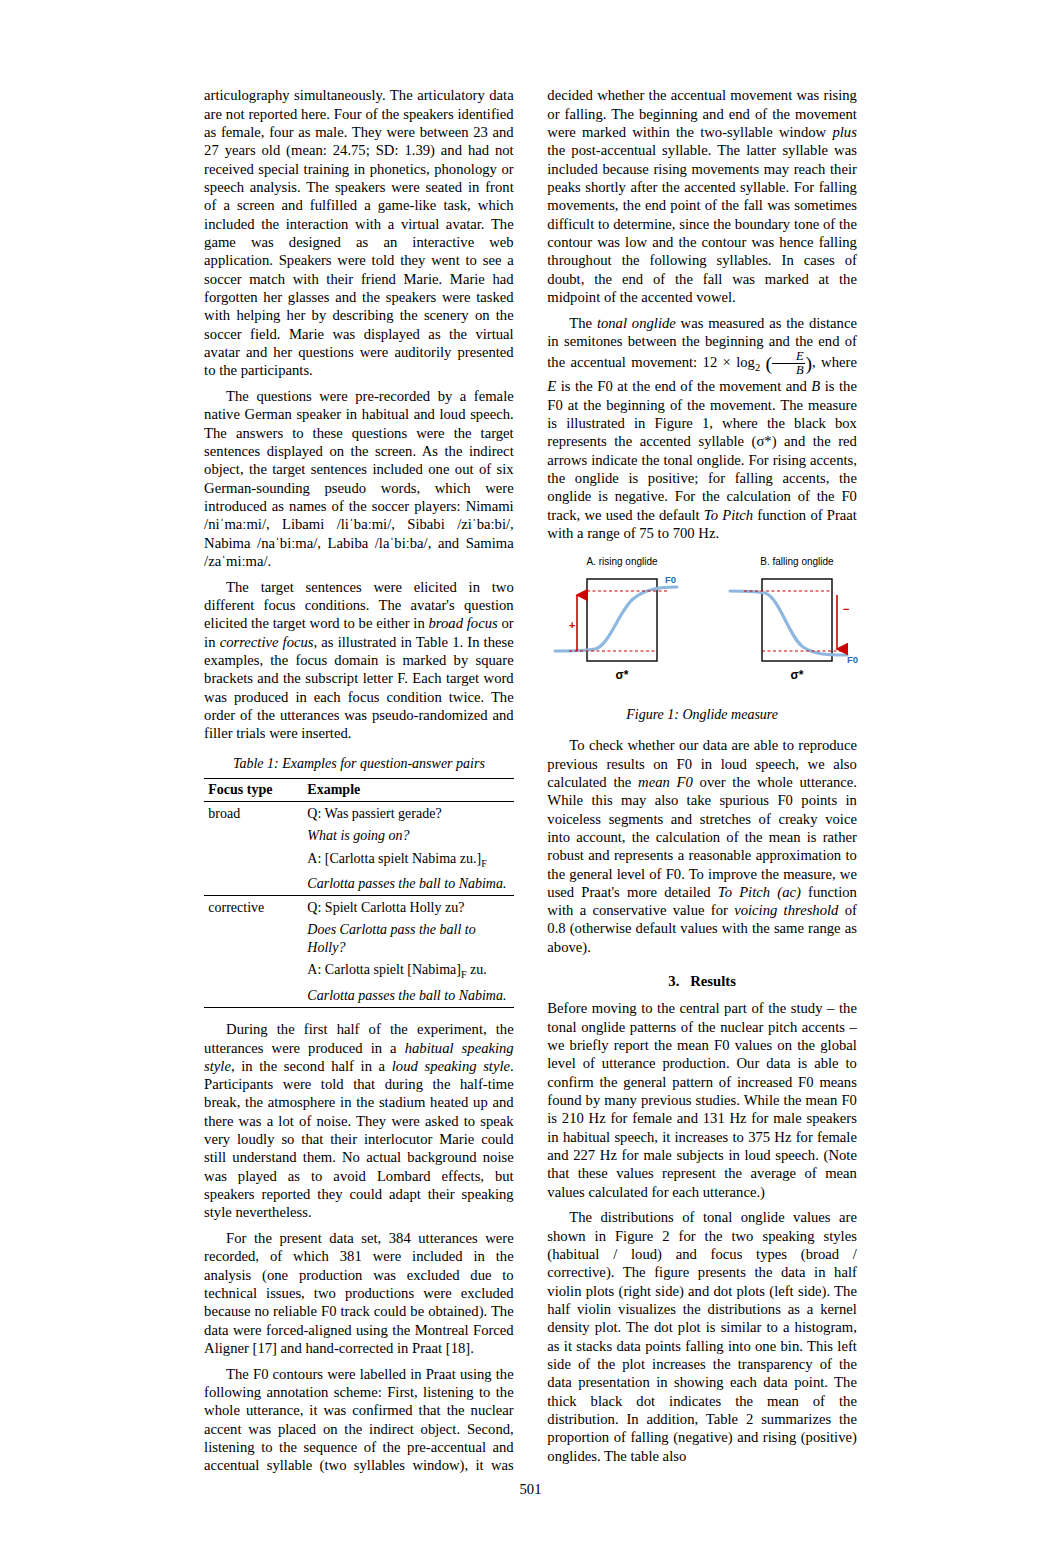articulography simultaneously. The articulatory data are not reported here. Four of the speakers identified as female, four as male. They were between 23 and 27 years old (mean: 24.75; SD: 1.39) and had not received special training in phonetics, phonology or speech analysis. The speakers were seated in front of a screen and fulfilled a game-like task, which included the interaction with a virtual avatar. The game was designed as an interactive web application. Speakers were told they went to see a soccer match with their friend Marie. Marie had forgotten her glasses and the speakers were tasked with helping her by describing the scenery on the soccer field. Marie was displayed as the virtual avatar and her questions were auditorily presented to the participants.
The questions were pre-recorded by a female native German speaker in habitual and loud speech. The answers to these questions were the target sentences displayed on the screen. As the indirect object, the target sentences included one out of six German-sounding pseudo words, which were introduced as names of the soccer players: Nimami /niˈmaːmi/, Libami /liˈbaːmi/, Sibabi /ziˈbaːbi/, Nabima /naˈbiːma/, Labiba /laˈbiːba/, and Samima /zaˈmiːma/.
The target sentences were elicited in two different focus conditions. The avatar's question elicited the target word to be either in broad focus or in corrective focus, as illustrated in Table 1. In these examples, the focus domain is marked by square brackets and the subscript letter F. Each target word was produced in each focus condition twice. The order of the utterances was pseudo-randomized and filler trials were inserted.
Table 1: Examples for question-answer pairs
| Focus type | Example |
| --- | --- |
| broad | Q: Was passiert gerade? |
| | What is going on? |
| | A: [Carlotta spielt Nabima zu.] F |
| | Carlotta passes the ball to Nabima. |
| corrective | Q: Spielt Carlotta Holly zu? |
| | Does Carlotta pass the ball to Holly? |
| | A: Carlotta spielt [Nabima] F zu. |
| | Carlotta passes the ball to Nabima. |
During the first half of the experiment, the utterances were produced in a habitual speaking style, in the second half in a loud speaking style. Participants were told that during the half-time break, the atmosphere in the stadium heated up and there was a lot of noise. They were asked to speak very loudly so that their interlocutor Marie could still understand them. No actual background noise was played as to avoid Lombard effects, but speakers reported they could adapt their speaking style nevertheless.
For the present data set, 384 utterances were recorded, of which 381 were included in the analysis (one production was excluded due to technical issues, two productions were excluded because no reliable F0 track could be obtained). The data were forced-aligned using the Montreal Forced Aligner [17] and hand-corrected in Praat [18].
The F0 contours were labelled in Praat using the following annotation scheme: First, listening to the whole utterance, it was confirmed that the nuclear accent was placed on the indirect object. Second, listening to the sequence of the pre-accentual and accentual syllable (two syllables window), it was decided whether the accentual movement was rising or falling. The beginning and end of the movement were marked within the two-syllable window plus the post-accentual syllable. The latter syllable was included because rising movements may reach their peaks shortly after the accented syllable. For falling movements, the end point of the fall was sometimes difficult to determine, since the boundary tone of the contour was low and the contour was hence falling throughout the following syllables. In cases of doubt, the end of the fall was marked at the midpoint of the accented vowel.
The tonal onglide was measured as the distance in semitones between the beginning and the end of the accentual movement: 12 × log2 (EB), where E is the F0 at the end of the movement and B is the F0 at the beginning of the movement. The measure is illustrated in Figure 1, where the black box represents the accented syllable (σ*) and the red arrows indicate the tonal onglide. For rising accents, the onglide is positive; for falling accents, the onglide is negative. For the calculation of the F0 track, we used the default To Pitch function of Praat with a range of 75 to 700 Hz.
A. rising onglide + F0 σ* B. falling onglide − F0 σ*
Figure 1: Onglide measure
To check whether our data are able to reproduce previous results on F0 in loud speech, we also calculated the mean F0 over the whole utterance. While this may also take spurious F0 points in voiceless segments and stretches of creaky voice into account, the calculation of the mean is rather robust and represents a reasonable approximation to the general level of F0. To improve the measure, we used Praat's more detailed To Pitch (ac) function with a conservative value for voicing threshold of 0.8 (otherwise default values with the same range as above).
3. Results
Before moving to the central part of the study – the tonal onglide patterns of the nuclear pitch accents – we briefly report the mean F0 values on the global level of utterance production. Our data is able to confirm the general pattern of increased F0 means found by many previous studies. While the mean F0 is 210 Hz for female and 131 Hz for male speakers in habitual speech, it increases to 375 Hz for female and 227 Hz for male subjects in loud speech. (Note that these values represent the average of mean values calculated for each utterance.)
The distributions of tonal onglide values are shown in Figure 2 for the two speaking styles (habitual / loud) and focus types (broad / corrective). The figure presents the data in half violin plots (right side) and dot plots (left side). The half violin visualizes the distributions as a kernel density plot. The dot plot is similar to a histogram, as it stacks data points falling into one bin. This left side of the plot increases the transparency of the data presentation in showing each data point. The thick black dot indicates the mean of the distribution. In addition, Table 2 summarizes the proportion of falling (negative) and rising (positive) onglides. The table also
501